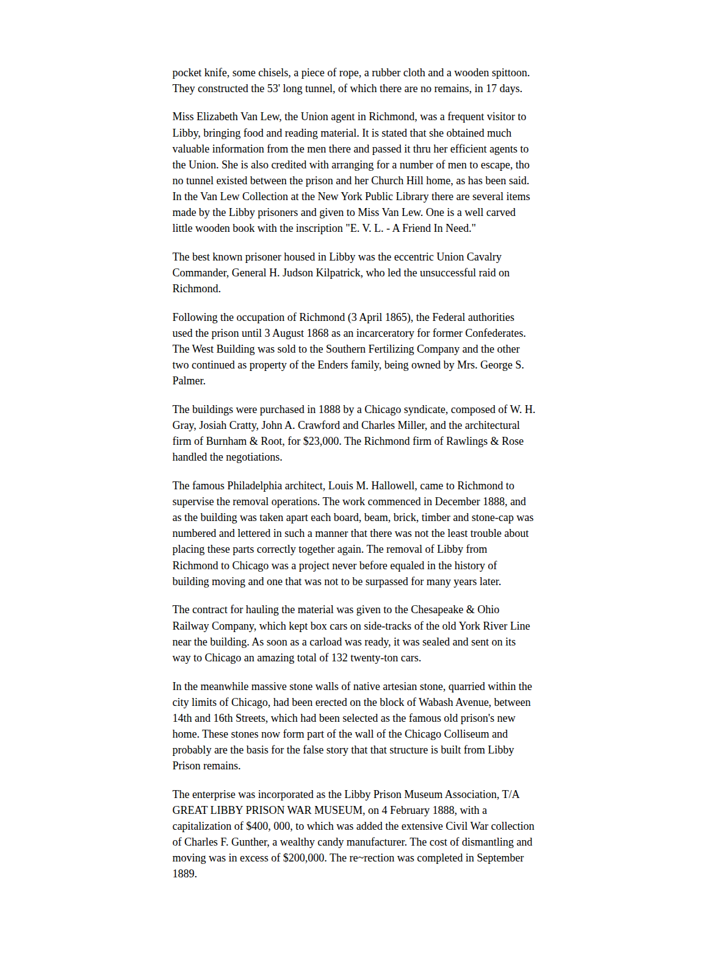pocket knife, some chisels, a piece of rope, a rubber cloth and a wooden spittoon. They constructed the 53' long tunnel, of which there are no remains, in 17 days.
Miss Elizabeth Van Lew, the Union agent in Richmond, was a frequent visitor to Libby, bringing food and reading material. It is stated that she obtained much valuable information from the men there and passed it thru her efficient agents to the Union. She is also credited with arranging for a number of men to escape, tho no tunnel existed between the prison and her Church Hill home, as has been said. In the Van Lew Collection at the New York Public Library there are several items made by the Libby prisoners and given to Miss Van Lew. One is a well carved little wooden book with the inscription "E. V. L. - A Friend In Need."
The best known prisoner housed in Libby was the eccentric Union Cavalry Commander, General H. Judson Kilpatrick, who led the unsuccessful raid on Richmond.
Following the occupation of Richmond (3 April 1865), the Federal authorities used the prison until 3 August 1868 as an incarceratory for former Confederates. The West Building was sold to the Southern Fertilizing Company and the other two continued as property of the Enders family, being owned by Mrs. George S. Palmer.
The buildings were purchased in 1888 by a Chicago syndicate, composed of W. H. Gray, Josiah Cratty, John A. Crawford and Charles Miller, and the architectural firm of Burnham & Root, for $23,000. The Richmond firm of Rawlings & Rose handled the negotiations.
The famous Philadelphia architect, Louis M. Hallowell, came to Richmond to supervise the removal operations. The work commenced in December 1888, and as the building was taken apart each board, beam, brick, timber and stone-cap was numbered and lettered in such a manner that there was not the least trouble about placing these parts correctly together again. The removal of Libby from Richmond to Chicago was a project never before equaled in the history of building moving and one that was not to be surpassed for many years later.
The contract for hauling the material was given to the Chesapeake & Ohio Railway Company, which kept box cars on side-tracks of the old York River Line near the building. As soon as a carload was ready, it was sealed and sent on its way to Chicago an amazing total of 132 twenty-ton cars.
In the meanwhile massive stone walls of native artesian stone, quarried within the city limits of Chicago, had been erected on the block of Wabash Avenue, between 14th and 16th Streets, which had been selected as the famous old prison's new home. These stones now form part of the wall of the Chicago Colliseum and probably are the basis for the false story that that structure is built from Libby Prison remains.
The enterprise was incorporated as the Libby Prison Museum Association, T/A GREAT LIBBY PRISON WAR MUSEUM, on 4 February 1888, with a capitalization of $400, 000, to which was added the extensive Civil War collection of Charles F. Gunther, a wealthy candy manufacturer. The cost of dismantling and moving was in excess of $200,000. The re~rection was completed in September 1889.